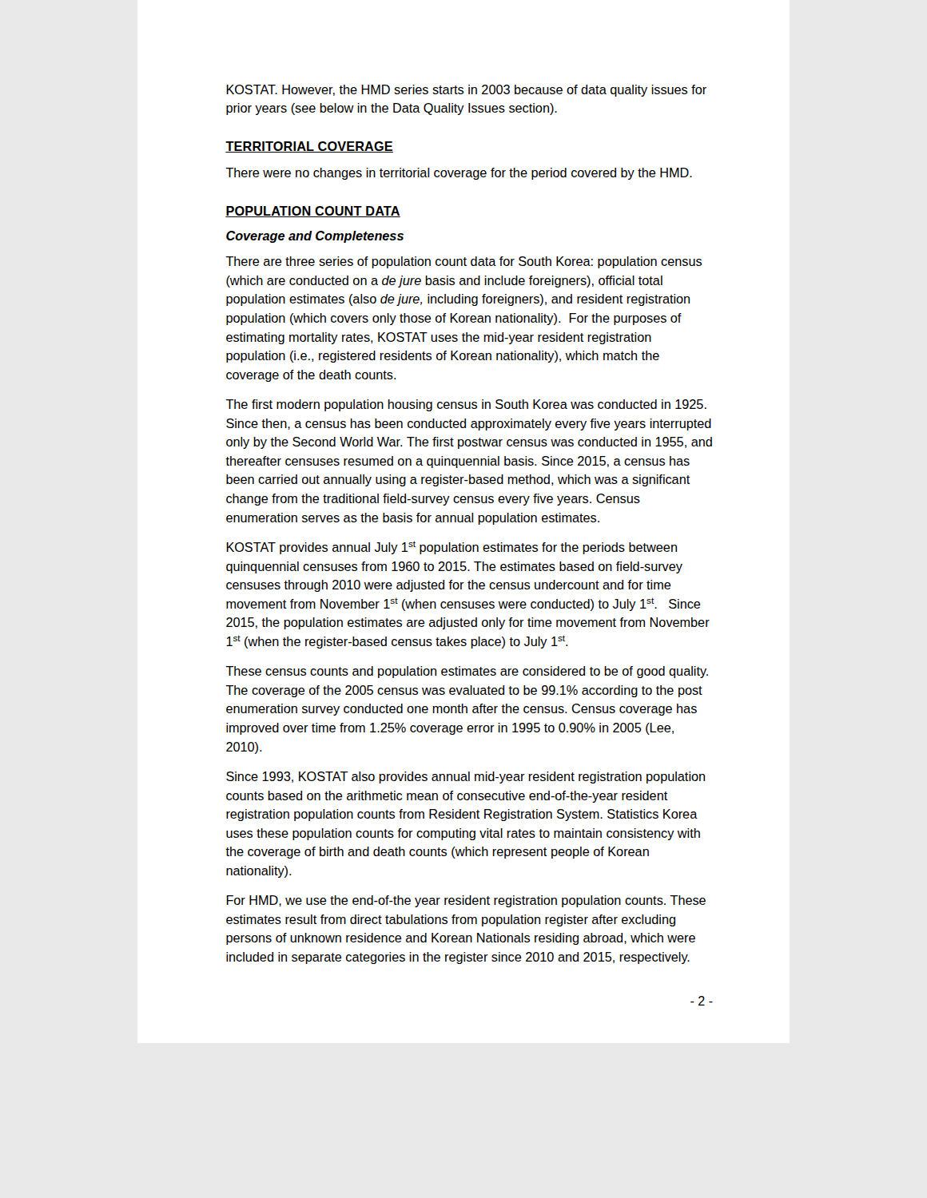KOSTAT. However, the HMD series starts in 2003 because of data quality issues for prior years (see below in the Data Quality Issues section).
Territorial Coverage
There were no changes in territorial coverage for the period covered by the HMD.
Population Count Data
Coverage and Completeness
There are three series of population count data for South Korea: population census (which are conducted on a de jure basis and include foreigners), official total population estimates (also de jure, including foreigners), and resident registration population (which covers only those of Korean nationality). For the purposes of estimating mortality rates, KOSTAT uses the mid-year resident registration population (i.e., registered residents of Korean nationality), which match the coverage of the death counts.
The first modern population housing census in South Korea was conducted in 1925. Since then, a census has been conducted approximately every five years interrupted only by the Second World War. The first postwar census was conducted in 1955, and thereafter censuses resumed on a quinquennial basis. Since 2015, a census has been carried out annually using a register-based method, which was a significant change from the traditional field-survey census every five years. Census enumeration serves as the basis for annual population estimates.
KOSTAT provides annual July 1st population estimates for the periods between quinquennial censuses from 1960 to 2015. The estimates based on field-survey censuses through 2010 were adjusted for the census undercount and for time movement from November 1st (when censuses were conducted) to July 1st. Since 2015, the population estimates are adjusted only for time movement from November 1st (when the register-based census takes place) to July 1st.
These census counts and population estimates are considered to be of good quality. The coverage of the 2005 census was evaluated to be 99.1% according to the post enumeration survey conducted one month after the census. Census coverage has improved over time from 1.25% coverage error in 1995 to 0.90% in 2005 (Lee, 2010).
Since 1993, KOSTAT also provides annual mid-year resident registration population counts based on the arithmetic mean of consecutive end-of-the-year resident registration population counts from Resident Registration System. Statistics Korea uses these population counts for computing vital rates to maintain consistency with the coverage of birth and death counts (which represent people of Korean nationality).
For HMD, we use the end-of-the year resident registration population counts. These estimates result from direct tabulations from population register after excluding persons of unknown residence and Korean Nationals residing abroad, which were included in separate categories in the register since 2010 and 2015, respectively.
- 2 -